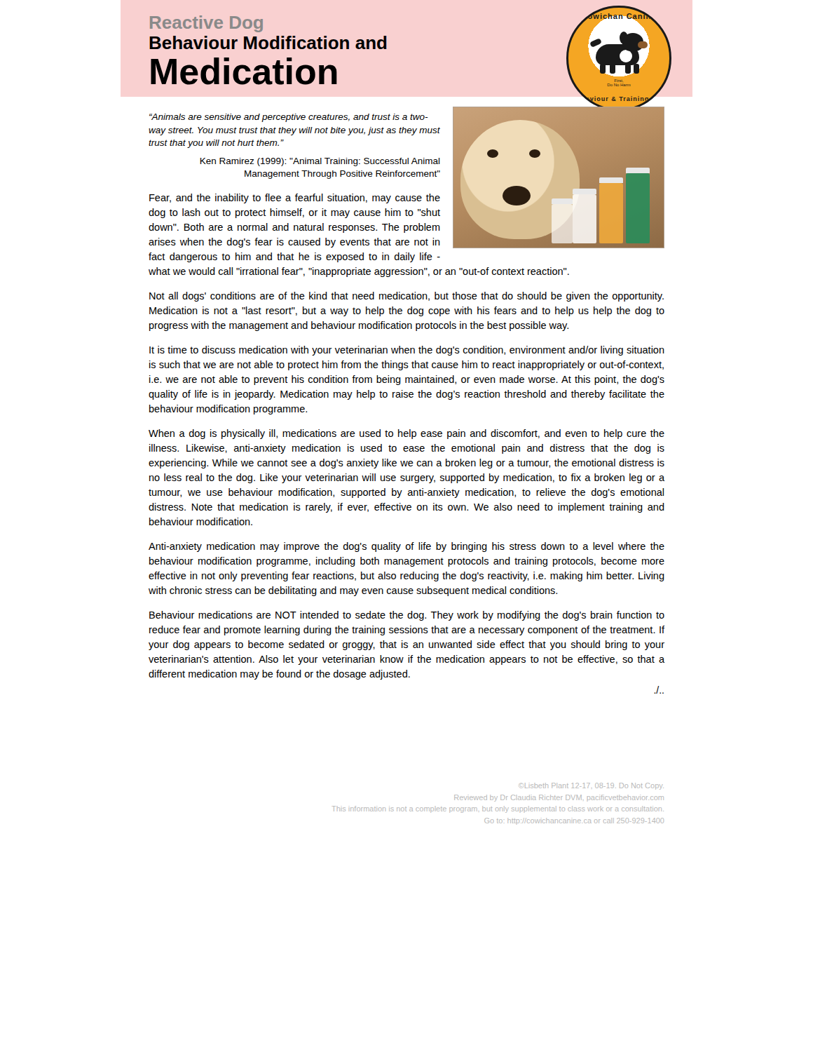Reactive Dog
Behaviour Modification and
Medication
Cowichan Canine
First,
Do No Harm
Behaviour & Training Ltd.
“Animals are sensitive and perceptive creatures, and trust is a two-way street. You must trust that they will not bite you, just as they must trust that you will not hurt them.” Ken Ramirez (1999): "Animal Training: Successful Animal Management Through Positive Reinforcement"
Fear, and the inability to flee a fearful situation, may cause the dog to lash out to protect himself, or it may cause him to "shut down". Both are a normal and natural responses. The problem arises when the dog's fear is caused by events that are not in fact dangerous to him and that he is exposed to in daily life - what we would call "irrational fear", "inappropriate aggression", or an "out-of context reaction".
Not all dogs' conditions are of the kind that need medication, but those that do should be given the opportunity. Medication is not a "last resort", but a way to help the dog cope with his fears and to help us help the dog to progress with the management and behaviour modification protocols in the best possible way.
It is time to discuss medication with your veterinarian when the dog's condition, environment and/or living situation is such that we are not able to protect him from the things that cause him to react inappropriately or out-of-context, i.e. we are not able to prevent his condition from being maintained, or even made worse. At this point, the dog's quality of life is in jeopardy. Medication may help to raise the dog’s reaction threshold and thereby facilitate the behaviour modification programme.
When a dog is physically ill, medications are used to help ease pain and discomfort, and even to help cure the illness. Likewise, anti-anxiety medication is used to ease the emotional pain and distress that the dog is experiencing. While we cannot see a dog's anxiety like we can a broken leg or a tumour, the emotional distress is no less real to the dog. Like your veterinarian will use surgery, supported by medication, to fix a broken leg or a tumour, we use behaviour modification, supported by anti-anxiety medication, to relieve the dog's emotional distress. Note that medication is rarely, if ever, effective on its own. We also need to implement training and behaviour modification.
Anti-anxiety medication may improve the dog's quality of life by bringing his stress down to a level where the behaviour modification programme, including both management protocols and training protocols, become more effective in not only preventing fear reactions, but also reducing the dog's reactivity, i.e. making him better. Living with chronic stress can be debilitating and may even cause subsequent medical conditions.
Behaviour medications are NOT intended to sedate the dog. They work by modifying the dog's brain function to reduce fear and promote learning during the training sessions that are a necessary component of the treatment. If your dog appears to become sedated or groggy, that is an unwanted side effect that you should bring to your veterinarian's attention. Also let your veterinarian know if the medication appears to not be effective, so that a different medication may be found or the dosage adjusted.
./..
©Lisbeth Plant 12-17, 08-19. Do Not Copy.
Reviewed by Dr Claudia Richter DVM, pacificvetbehavior.com
This information is not a complete program, but only supplemental to class work or a consultation.
Go to: http://cowichancanine.ca or call 250-929-1400